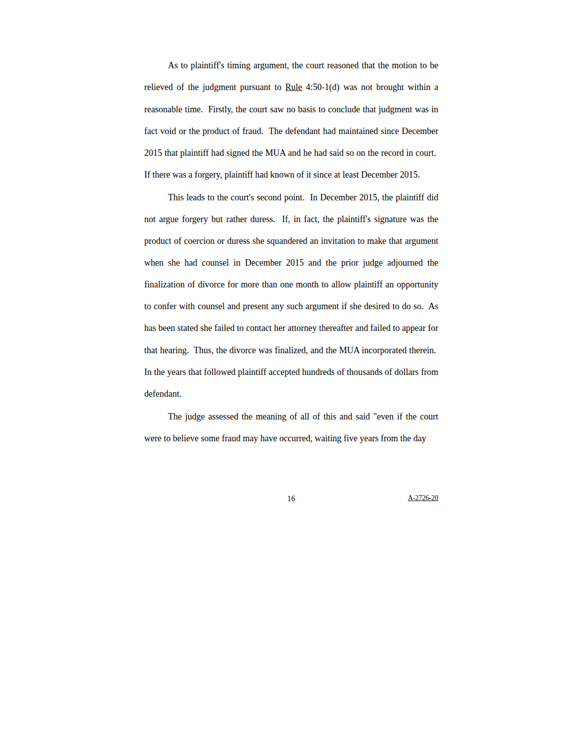As to plaintiff's timing argument, the court reasoned that the motion to be relieved of the judgment pursuant to Rule 4:50-1(d) was not brought within a reasonable time. Firstly, the court saw no basis to conclude that judgment was in fact void or the product of fraud. The defendant had maintained since December 2015 that plaintiff had signed the MUA and he had said so on the record in court. If there was a forgery, plaintiff had known of it since at least December 2015.
This leads to the court's second point. In December 2015, the plaintiff did not argue forgery but rather duress. If, in fact, the plaintiff's signature was the product of coercion or duress she squandered an invitation to make that argument when she had counsel in December 2015 and the prior judge adjourned the finalization of divorce for more than one month to allow plaintiff an opportunity to confer with counsel and present any such argument if she desired to do so. As has been stated she failed to contact her attorney thereafter and failed to appear for that hearing. Thus, the divorce was finalized, and the MUA incorporated therein. In the years that followed plaintiff accepted hundreds of thousands of dollars from defendant.
The judge assessed the meaning of all of this and said "even if the court were to believe some fraud may have occurred, waiting five years from the day
16 A-2726-20